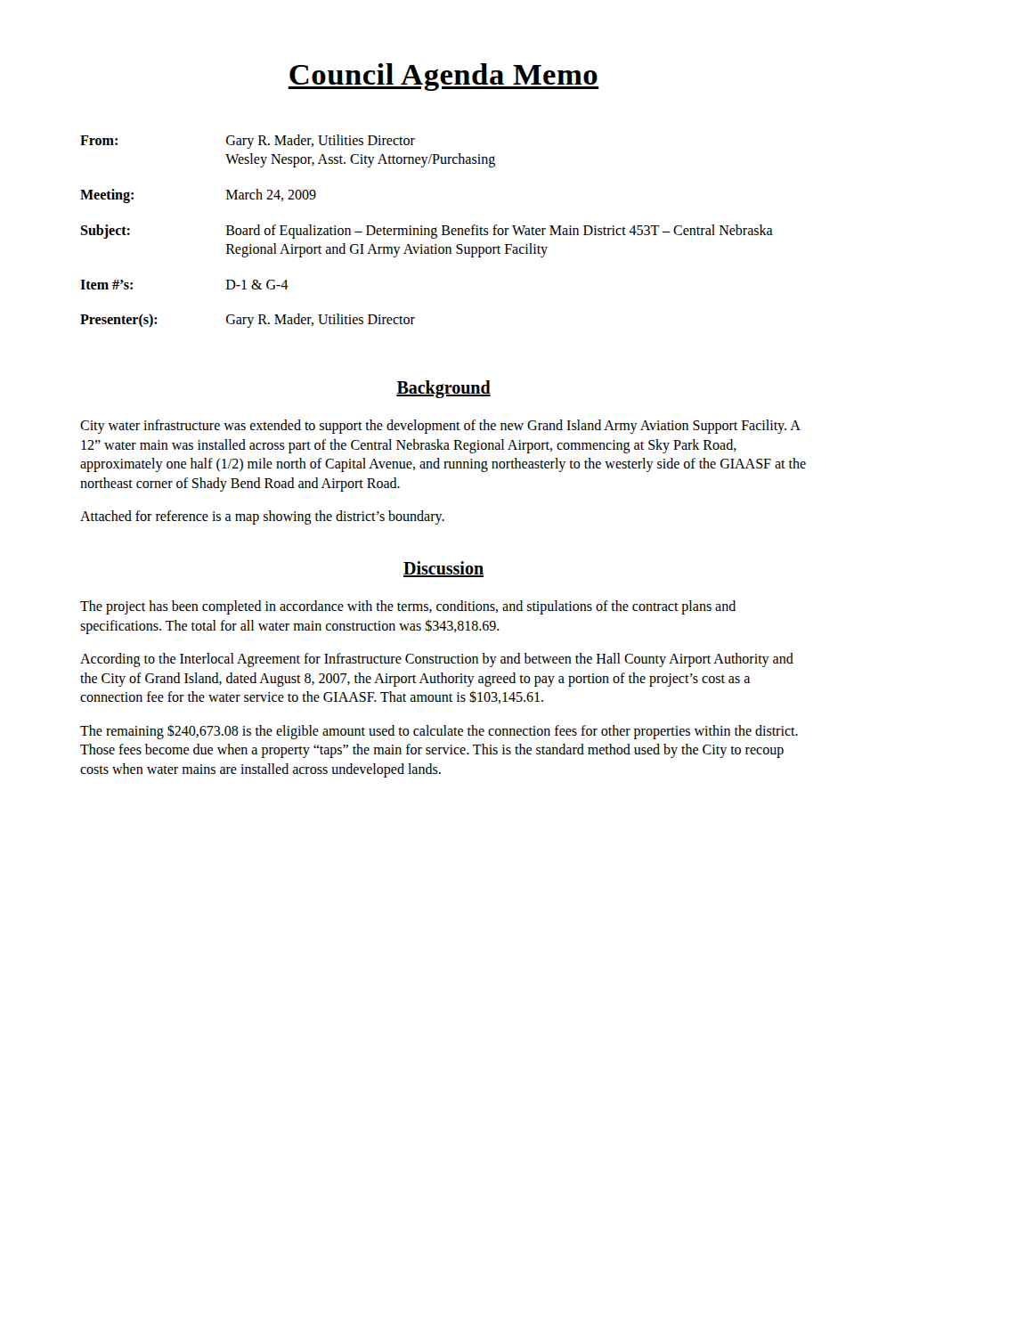Council Agenda Memo
| From: | Gary R. Mader, Utilities Director Wesley Nespor, Asst. City Attorney/Purchasing |
| Meeting: | March 24, 2009 |
| Subject: | Board of Equalization – Determining Benefits for Water Main District 453T – Central Nebraska Regional Airport and GI Army Aviation Support Facility |
| Item #’s: | D-1 & G-4 |
| Presenter(s): | Gary R. Mader, Utilities Director |
Background
City water infrastructure was extended to support the development of the new Grand Island Army Aviation Support Facility. A 12” water main was installed across part of the Central Nebraska Regional Airport, commencing at Sky Park Road, approximately one half (1/2) mile north of Capital Avenue, and running northeasterly to the westerly side of the GIAASF at the northeast corner of Shady Bend Road and Airport Road.
Attached for reference is a map showing the district’s boundary.
Discussion
The project has been completed in accordance with the terms, conditions, and stipulations of the contract plans and specifications. The total for all water main construction was $343,818.69.
According to the Interlocal Agreement for Infrastructure Construction by and between the Hall County Airport Authority and the City of Grand Island, dated August 8, 2007, the Airport Authority agreed to pay a portion of the project’s cost as a connection fee for the water service to the GIAASF. That amount is $103,145.61.
The remaining $240,673.08 is the eligible amount used to calculate the connection fees for other properties within the district. Those fees become due when a property “taps” the main for service. This is the standard method used by the City to recoup costs when water mains are installed across undeveloped lands.